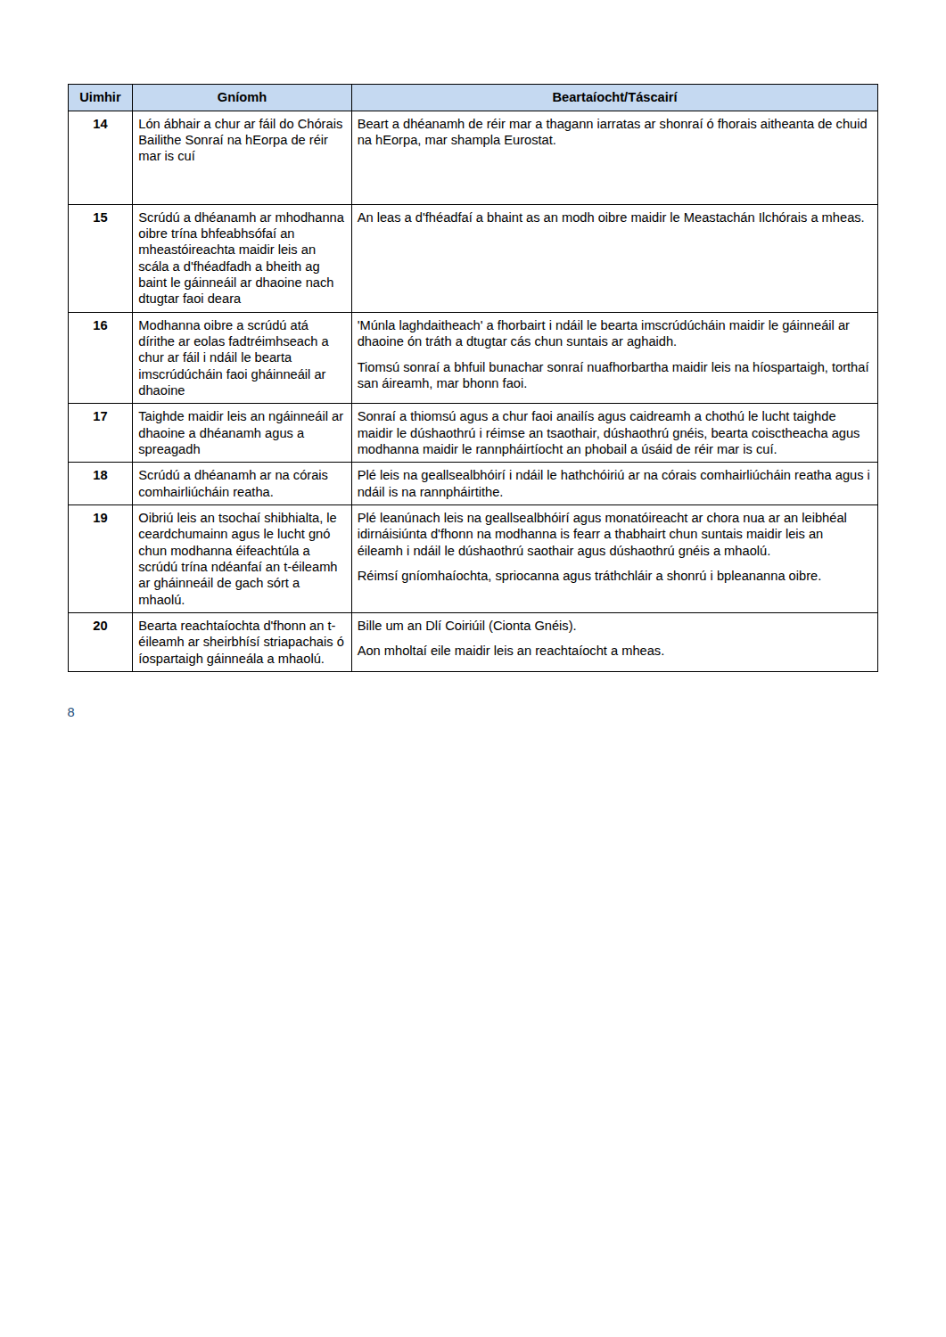| Uimhir | Gníomh | Beartaíocht/Táscairí |
| --- | --- | --- |
| 14 | Lón ábhair a chur ar fáil do Chórais Bailithe Sonraí na hEorpa de réir mar is cuí | Beart a dhéanamh de réir mar a thagann iarratas ar shonraí ó fhorais aitheanta de chuid na hEorpa, mar shampla Eurostat. |
| 15 | Scrúdú a dhéanamh ar mhodhanna oibre trína bhfeabhsófaí an mheastóireachta maidir leis an scála a d'fhéadfadh a bheith ag baint le gáinneáil ar dhaoine nach dtugtar faoi deara | An leas a d'fhéadfaí a bhaint as an modh oibre maidir le Meastachán Ilchórais a mheas. |
| 16 | Modhanna oibre a scrúdú atá dírithe ar eolas fadtréimhseach a chur ar fáil i ndáil le bearta imscrúdúcháin faoi gháinneáil ar dhaoine | 'Múnla laghdaitheach' a fhorbairt i ndáil le bearta imscrúdúcháin maidir le gáinneáil ar dhaoine ón tráth a dtugtar cás chun suntais ar aghaidh. Tiomsú sonraí a bhfuil bunachar sonraí nuafhorbartha maidir leis na híospartaigh, torthaí san áireamh, mar bhonn faoi. |
| 17 | Taighde maidir leis an ngáinneáil ar dhaoine a dhéanamh agus a spreagadh | Sonraí a thiomsú agus a chur faoi anailís agus caidreamh a chothú le lucht taighde maidir le dúshaothrú i réimse an tsaothair, dúshaothrú gnéis, bearta coisctheacha agus modhanna maidir le rannpháirtíocht an phobail a úsáid de réir mar is cuí. |
| 18 | Scrúdú a dhéanamh ar na córais comhairliúcháin reatha. | Plé leis na geallsealbhóirí i ndáil le hathchóiriú ar na córais comhairliúcháin reatha agus i ndáil is na rannpháirtithe. |
| 19 | Oibriú leis an tsochaí shibhialta, le ceardchumainn agus le lucht gnó chun modhanna éifeachtúla a scrúdú trína ndéanfaí an t-éileamh ar gháinneáil de gach sórt a mhaolú. | Plé leanúnach leis na geallsealbhóirí agus monatóireacht ar chora nua ar an leibhéal idirnáisiúnta d'fhonn na modhanna is fearr a thabhairt chun suntais maidir leis an éileamh i ndáil le dúshaothrú saothair agus dúshaothrú gnéis a mhaolú. Réimsí gníomhaíochta, spriocanna agus tráthchláir a shonrú i bpleananna oibre. |
| 20 | Bearta reachtaíochta d'fhonn an t-éileamh ar sheirbhísí striapachais ó íospartaigh gáinneála a mhaolú. | Bille um an Dlí Coiriúil (Cionta Gnéis). Aon mholtaí eile maidir leis an reachtaíocht a mheas. |
8